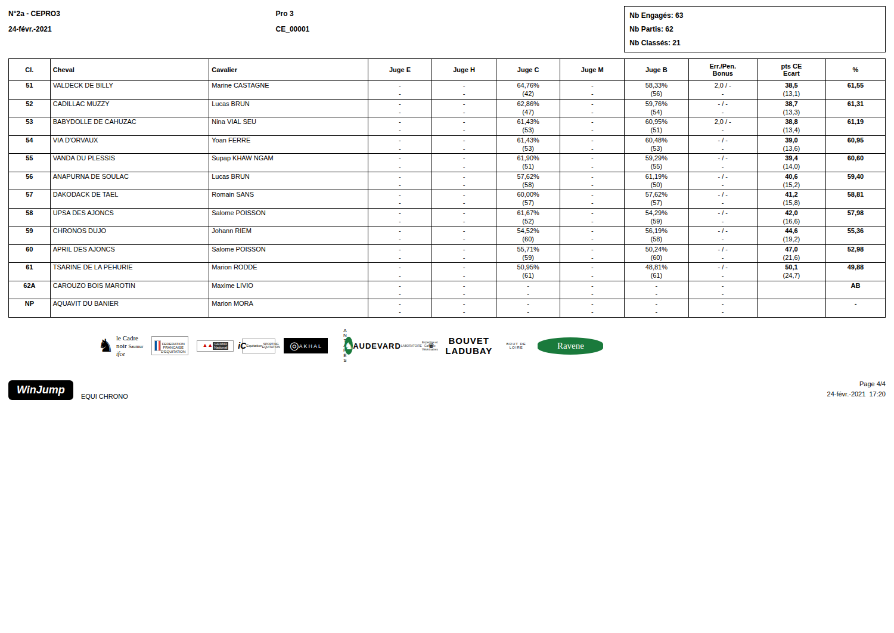N°2a - CEPRO3
24-févr.-2021
Pro 3
CE_00001
Nb Engagés: 63
Nb Partis: 62
Nb Classés: 21
| Cl. | Cheval | Cavalier | Juge E | Juge H | Juge C | Juge M | Juge B | Err./Pen. Bonus | pts CE Ecart | % |
| --- | --- | --- | --- | --- | --- | --- | --- | --- | --- | --- |
| 51 | VALDECK DE BILLY | Marine CASTAGNE | - - | - - | 64,76% (42) | - - | 58,33% (56) | 2,0 / - - | 38,5 (13,1) | 61,55 |
| 52 | CADILLAC MUZZY | Lucas BRUN | - - | - - | 62,86% (47) | - - | 59,76% (54) | - / - - | 38,7 (13,3) | 61,31 |
| 53 | BABYDOLLE DE CAHUZAC | Nina VIAL SEU | - - | - - | 61,43% (53) | - - | 60,95% (51) | 2,0 / - - | 38,8 (13,4) | 61,19 |
| 54 | VIA D'ORVAUX | Yoan FERRE | - - | - - | 61,43% (53) | - - | 60,48% (53) | - / - - | 39,0 (13,6) | 60,95 |
| 55 | VANDA DU PLESSIS | Supap KHAW NGAM | - - | - - | 61,90% (51) | - - | 59,29% (55) | - / - - | 39,4 (14,0) | 60,60 |
| 56 | ANAPURNA DE SOULAC | Lucas BRUN | - - | - - | 57,62% (58) | - - | 61,19% (50) | - / - - | 40,6 (15,2) | 59,40 |
| 57 | DAKODACK DE TAEL | Romain SANS | - - | - - | 60,00% (57) | - - | 57,62% (57) | - / - - | 41,2 (15,8) | 58,81 |
| 58 | UPSA DES AJONCS | Salome POISSON | - - | - - | 61,67% (52) | - - | 54,29% (59) | - / - - | 42,0 (16,6) | 57,98 |
| 59 | CHRONOS DUJO | Johann RIEM | - - | - - | 54,52% (60) | - - | 56,19% (58) | - / - - | 44,6 (19,2) | 55,36 |
| 60 | APRIL DES AJONCS | Salome POISSON | - - | - - | 55,71% (59) | - - | 50,24% (60) | - / - - | 47,0 (21,6) | 52,98 |
| 61 | TSARINE DE LA PEHURIE | Marion RODDE | - - | - - | 50,95% (61) | - - | 48,81% (61) | - / - - | 50,1 (24,7) | 49,88 |
| 62A | CAROUZO BOIS MAROTIN | Maxime LIVIO | - - | - - | - - | - - | - - | - - | | AB |
| NP | AQUAVIT DU BANIER | Marion MORA | - - | - - | - - | - - | - - | - - | | - |
♞ le Cadre
noir Saumur
ifce
FEDERATION FRANCAISE
D'EQUITATION
▲▲
GRAND
National
iC
Equitation
SPORTING EQUITATION
◎
AKHAL
A
N
T
A
R
È
S
♞
AUDEVARD
LABORATOIRE
Expertise et Garantie Vétérinaires
♛
BOUVET LADUBAY
BRUT DE LOIRE
Ravene
WinJump EQUI CHRONO
Page 4/4
24-févr.-2021 17:20